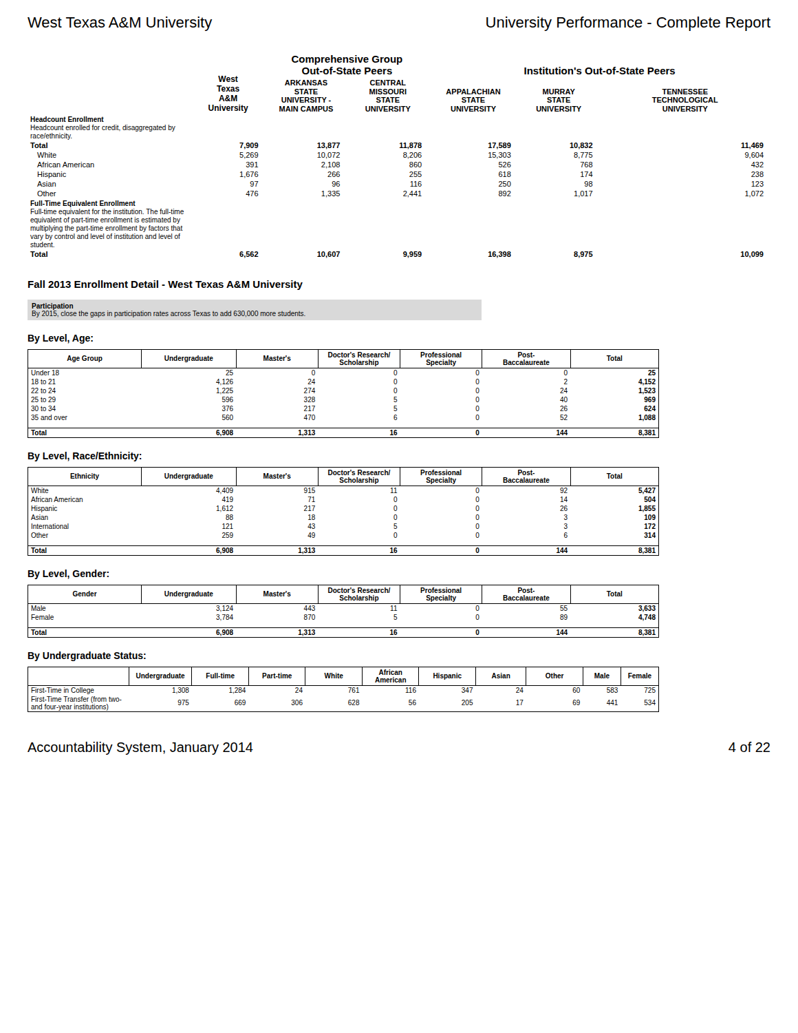West Texas A&M University
University Performance - Complete Report
| | West Texas A&M University | Comprehensive Group Out-of-State Peers | Institution's Out-of-State Peers |
| --- | --- | --- | --- |
| | ARKANSAS STATE UNIVERSITY - MAIN CAMPUS | CENTRAL MISSOURI STATE UNIVERSITY | APPALACHIAN STATE UNIVERSITY | MURRAY STATE UNIVERSITY | TENNESSEE TECHNOLOGICAL UNIVERSITY |
| Headcount Enrollment Headcount enrolled for credit, disaggregated by race/ethnicity. | | | | | | |
| Total | 7,909 | 13,877 | 11,878 | 17,589 | 10,832 | 11,469 |
| White | 5,269 | 10,072 | 8,206 | 15,303 | 8,775 | 9,604 |
| African American | 391 | 2,108 | 860 | 526 | 768 | 432 |
| Hispanic | 1,676 | 266 | 255 | 618 | 174 | 238 |
| Asian | 97 | 96 | 116 | 250 | 98 | 123 |
| Other | 476 | 1,335 | 2,441 | 892 | 1,017 | 1,072 |
| Full-Time Equivalent Enrollment Full-time equivalent for the institution. The full-time equivalent of part-time enrollment is estimated by multiplying the part-time enrollment by factors that vary by control and level of institution and level of student. | | | | | | |
| Total | 6,562 | 10,607 | 9,959 | 16,398 | 8,975 | 10,099 |
Fall 2013 Enrollment Detail - West Texas A&M University
Participation
By 2015, close the gaps in participation rates across Texas to add 630,000 more students.
By Level, Age:
| Age Group | Undergraduate | Master's | Doctor's Research/ Scholarship | Professional Specialty | Post- Baccalaureate | Total |
| --- | --- | --- | --- | --- | --- | --- |
| Under 18 | 25 | 0 | 0 | 0 | 0 | 25 |
| 18 to 21 | 4,126 | 24 | 0 | 0 | 2 | 4,152 |
| 22 to 24 | 1,225 | 274 | 0 | 0 | 24 | 1,523 |
| 25 to 29 | 596 | 328 | 5 | 0 | 40 | 969 |
| 30 to 34 | 376 | 217 | 5 | 0 | 26 | 624 |
| 35 and over | 560 | 470 | 6 | 0 | 52 | 1,088 |
| Total | 6,908 | 1,313 | 16 | 0 | 144 | 8,381 |
By Level, Race/Ethnicity:
| Ethnicity | Undergraduate | Master's | Doctor's Research/ Scholarship | Professional Specialty | Post- Baccalaureate | Total |
| --- | --- | --- | --- | --- | --- | --- |
| White | 4,409 | 915 | 11 | 0 | 92 | 5,427 |
| African American | 419 | 71 | 0 | 0 | 14 | 504 |
| Hispanic | 1,612 | 217 | 0 | 0 | 26 | 1,855 |
| Asian | 88 | 18 | 0 | 0 | 3 | 109 |
| International | 121 | 43 | 5 | 0 | 3 | 172 |
| Other | 259 | 49 | 0 | 0 | 6 | 314 |
| Total | 6,908 | 1,313 | 16 | 0 | 144 | 8,381 |
By Level, Gender:
| Gender | Undergraduate | Master's | Doctor's Research/ Scholarship | Professional Specialty | Post- Baccalaureate | Total |
| --- | --- | --- | --- | --- | --- | --- |
| Male | 3,124 | 443 | 11 | 0 | 55 | 3,633 |
| Female | 3,784 | 870 | 5 | 0 | 89 | 4,748 |
| Total | 6,908 | 1,313 | 16 | 0 | 144 | 8,381 |
By Undergraduate Status:
| | Undergraduate | Full-time | Part-time | White | African American | Hispanic | Asian | Other | Male | Female |
| --- | --- | --- | --- | --- | --- | --- | --- | --- | --- | --- |
| First-Time in College | 1,308 | 1,284 | 24 | 761 | 116 | 347 | 24 | 60 | 583 | 725 |
| First-Time Transfer (from two- and four-year institutions) | 975 | 669 | 306 | 628 | 56 | 205 | 17 | 69 | 441 | 534 |
Accountability System, January 2014
4 of 22